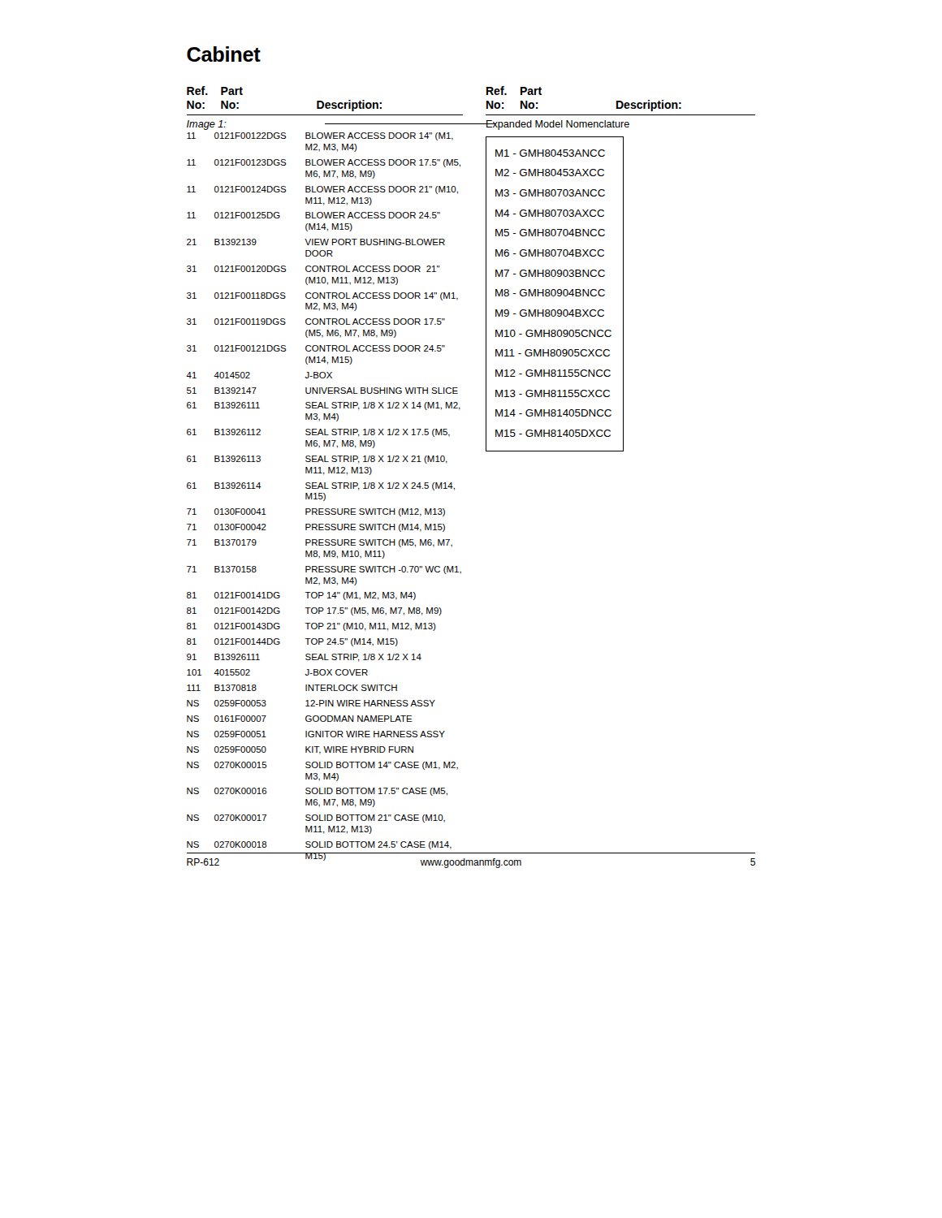Cabinet
Ref.
Part
No:
No:
Description:
Image 1:
| 11 | 0121F00122DGS | BLOWER ACCESS DOOR 14" (M1, M2, M3, M4) |
| 11 | 0121F00123DGS | BLOWER ACCESS DOOR 17.5" (M5, M6, M7, M8, M9) |
| 11 | 0121F00124DGS | BLOWER ACCESS DOOR 21" (M10, M11, M12, M13) |
| 11 | 0121F00125DG | BLOWER ACCESS DOOR 24.5" (M14, M15) |
| 21 | B1392139 | VIEW PORT BUSHING-BLOWER DOOR |
| 31 | 0121F00120DGS | CONTROL ACCESS DOOR 21" (M10, M11, M12, M13) |
| 31 | 0121F00118DGS | CONTROL ACCESS DOOR 14" (M1, M2, M3, M4) |
| 31 | 0121F00119DGS | CONTROL ACCESS DOOR 17.5" (M5, M6, M7, M8, M9) |
| 31 | 0121F00121DGS | CONTROL ACCESS DOOR 24.5" (M14, M15) |
| 41 | 4014502 | J-BOX |
| 51 | B1392147 | UNIVERSAL BUSHING WITH SLICE |
| 61 | B13926111 | SEAL STRIP, 1/8 X 1/2 X 14 (M1, M2, M3, M4) |
| 61 | B13926112 | SEAL STRIP, 1/8 X 1/2 X 17.5 (M5, M6, M7, M8, M9) |
| 61 | B13926113 | SEAL STRIP, 1/8 X 1/2 X 21 (M10, M11, M12, M13) |
| 61 | B13926114 | SEAL STRIP, 1/8 X 1/2 X 24.5 (M14, M15) |
| 71 | 0130F00041 | PRESSURE SWITCH (M12, M13) |
| 71 | 0130F00042 | PRESSURE SWITCH (M14, M15) |
| 71 | B1370179 | PRESSURE SWITCH (M5, M6, M7, M8, M9, M10, M11) |
| 71 | B1370158 | PRESSURE SWITCH -0.70" WC (M1, M2, M3, M4) |
| 81 | 0121F00141DG | TOP 14" (M1, M2, M3, M4) |
| 81 | 0121F00142DG | TOP 17.5" (M5, M6, M7, M8, M9) |
| 81 | 0121F00143DG | TOP 21" (M10, M11, M12, M13) |
| 81 | 0121F00144DG | TOP 24.5" (M14, M15) |
| 91 | B13926111 | SEAL STRIP, 1/8 X 1/2 X 14 |
| 101 | 4015502 | J-BOX COVER |
| 111 | B1370818 | INTERLOCK SWITCH |
| NS | 0259F00053 | 12-PIN WIRE HARNESS ASSY |
| NS | 0161F00007 | GOODMAN NAMEPLATE |
| NS | 0259F00051 | IGNITOR WIRE HARNESS ASSY |
| NS | 0259F00050 | KIT, WIRE HYBRID FURN |
| NS | 0270K00015 | SOLID BOTTOM 14" CASE (M1, M2, M3, M4) |
| NS | 0270K00016 | SOLID BOTTOM 17.5" CASE (M5, M6, M7, M8, M9) |
| NS | 0270K00017 | SOLID BOTTOM 21" CASE (M10, M11, M12, M13) |
| NS | 0270K00018 | SOLID BOTTOM 24.5' CASE (M14, M15) |
Ref.
Part
No:
No:
Description:
Expanded Model Nomenclature
M1 - GMH80453ANCC
M2 - GMH80453AXCC
M3 - GMH80703ANCC
M4 - GMH80703AXCC
M5 - GMH80704BNCC
M6 - GMH80704BXCC
M7 - GMH80903BNCC
M8 - GMH80904BNCC
M9 - GMH80904BXCC
M10 - GMH80905CNCC
M11 - GMH80905CXCC
M12 - GMH81155CNCC
M13 - GMH81155CXCC
M14 - GMH81405DNCC
M15 - GMH81405DXCC
RP-612
www.goodmanmfg.com
5